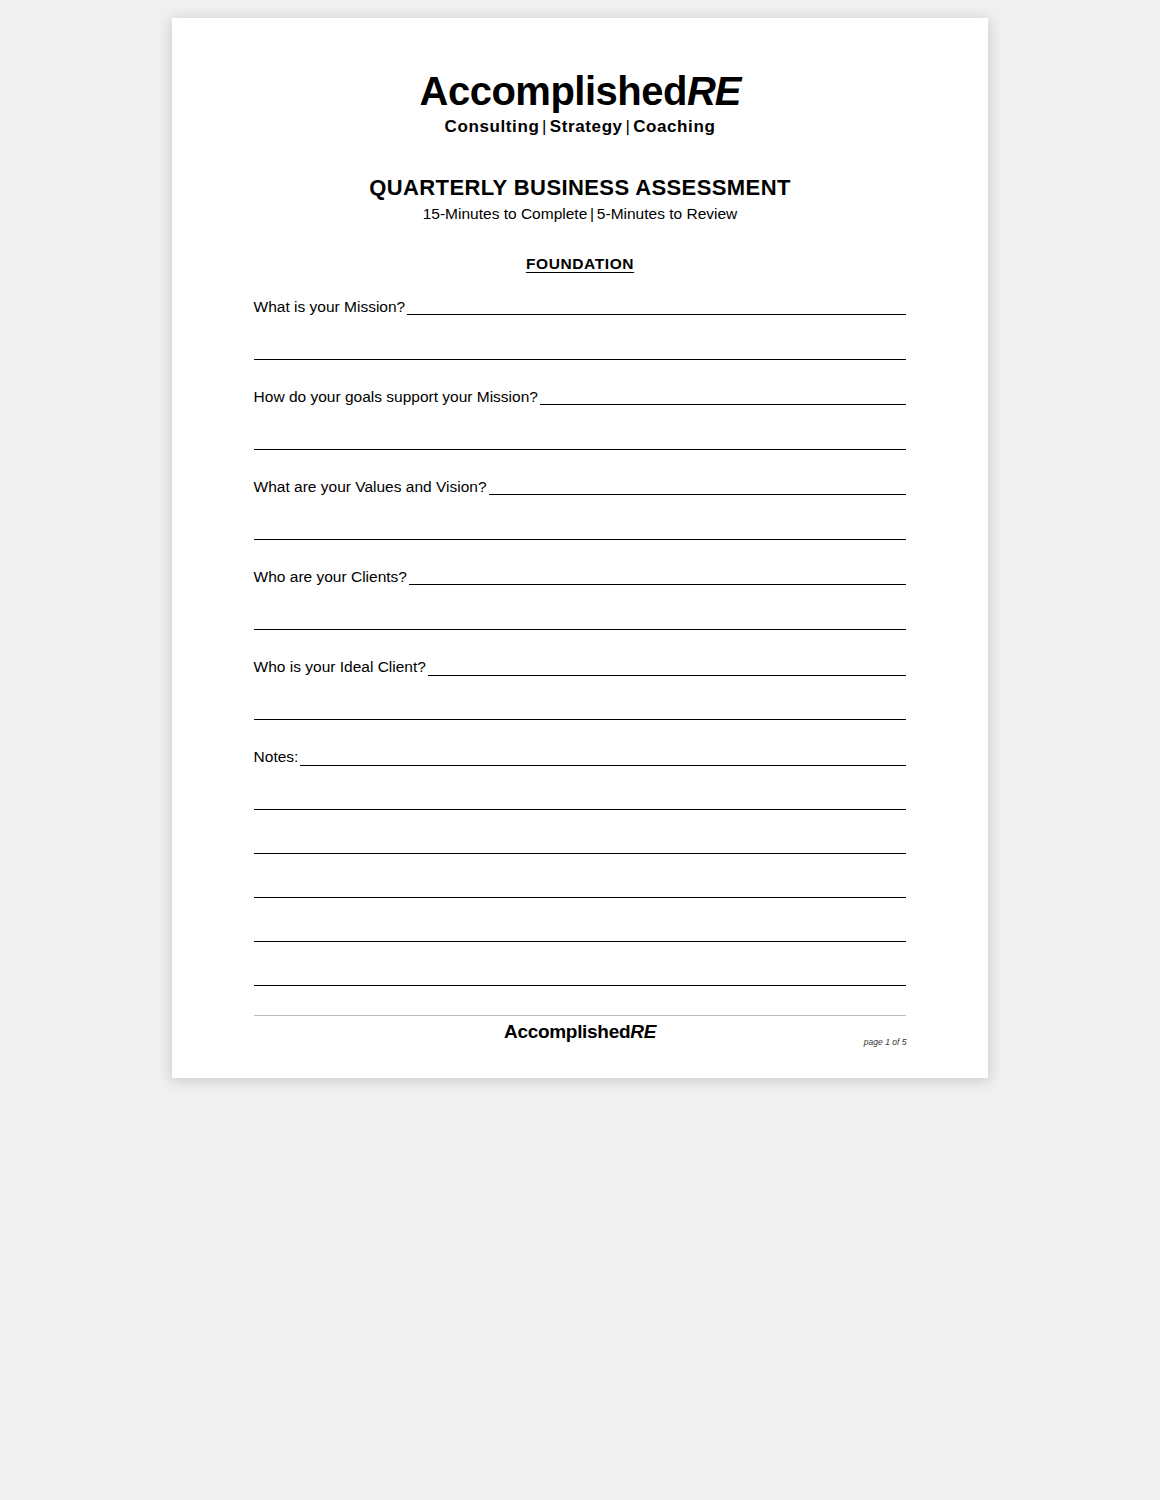AccomplishedRE
Consulting|Strategy|Coaching
Quarterly Business Assessment
15-Minutes to Complete|5-Minutes to Review
Foundation
What is your Mission?
How do your goals support your Mission?
What are your Values and Vision?
Who are your Clients?
Who is your Ideal Client?
Notes:
AccomplishedRE
page 1 of 5